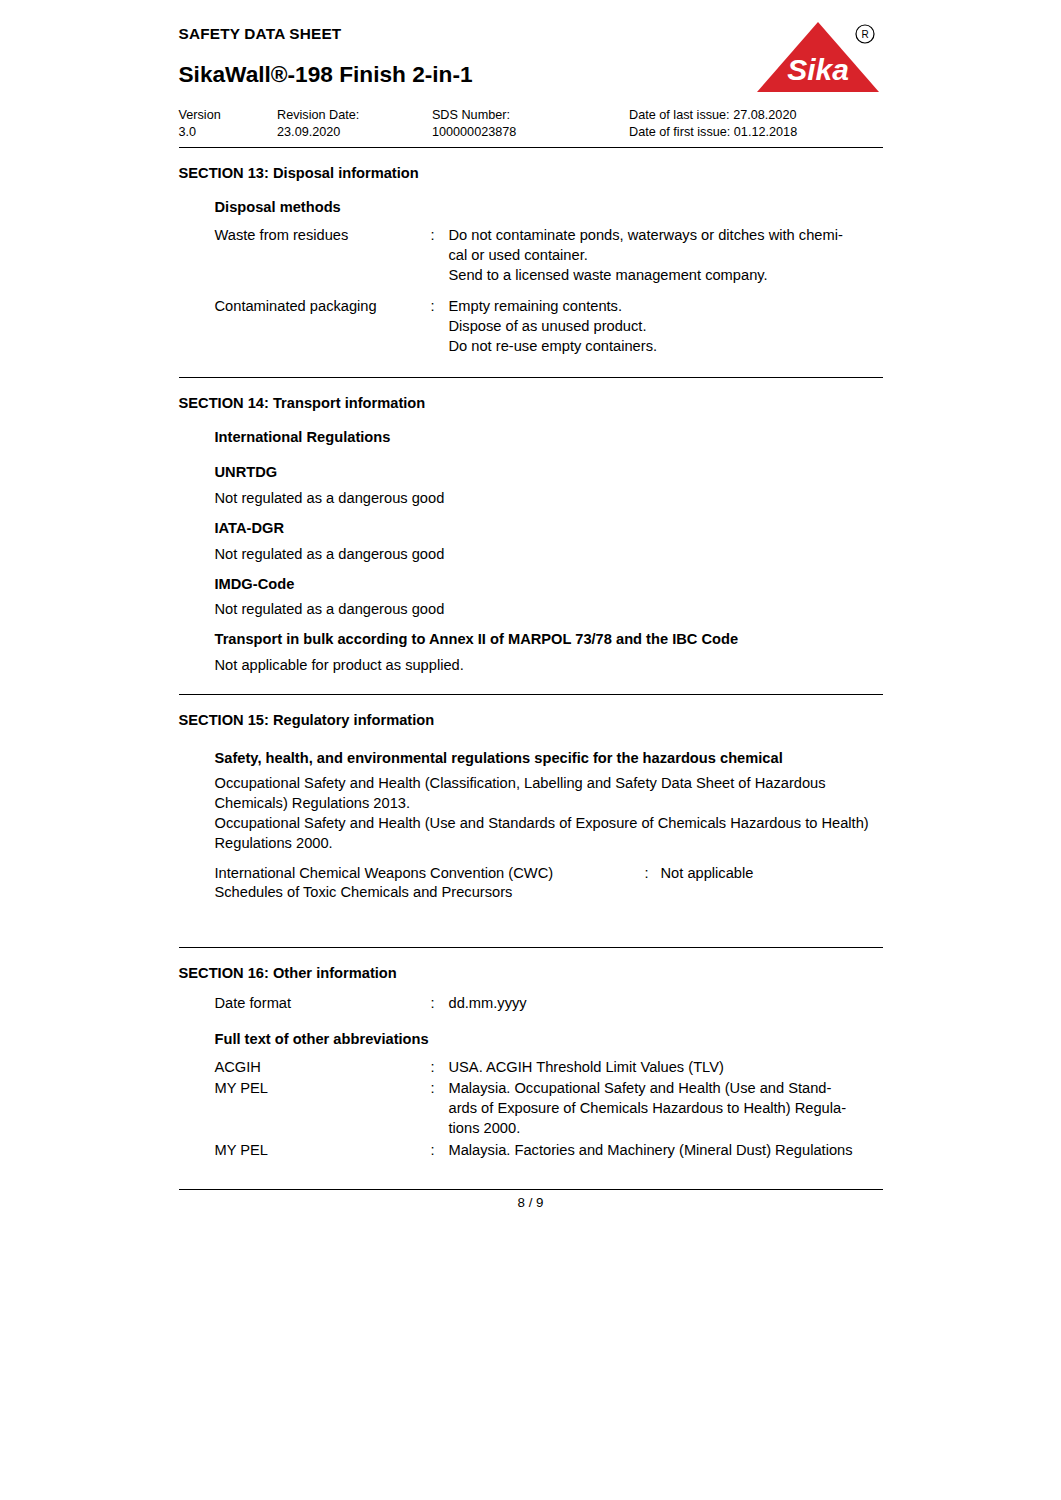SAFETY DATA SHEET
SikaWall®-198 Finish 2-in-1
Sika R
| Version 3.0 | Revision Date: 23.09.2020 | SDS Number: 100000023878 | Date of last issue: 27.08.2020 Date of first issue: 01.12.2018 |
SECTION 13: Disposal information
Disposal methods
| Waste from residues | : | Do not contaminate ponds, waterways or ditches with chemi- cal or used container. Send to a licensed waste management company. |
| Contaminated packaging | : | Empty remaining contents. Dispose of as unused product. Do not re-use empty containers. |
SECTION 14: Transport information
International Regulations
UNRTDG
Not regulated as a dangerous good
IATA-DGR
Not regulated as a dangerous good
IMDG-Code
Not regulated as a dangerous good
Transport in bulk according to Annex II of MARPOL 73/78 and the IBC Code
Not applicable for product as supplied.
SECTION 15: Regulatory information
Safety, health, and environmental regulations specific for the hazardous chemical
Occupational Safety and Health (Classification, Labelling and Safety Data Sheet of Hazardous
Chemicals) Regulations 2013.
Occupational Safety and Health (Use and Standards of Exposure of Chemicals Hazardous to Health)
Regulations 2000.
| International Chemical Weapons Convention (CWC) Schedules of Toxic Chemicals and Precursors | : | Not applicable |
SECTION 16: Other information
| Date format | : | dd.mm.yyyy |
Full text of other abbreviations
| ACGIH | : | USA. ACGIH Threshold Limit Values (TLV) |
| MY PEL | : | Malaysia. Occupational Safety and Health (Use and Stand- ards of Exposure of Chemicals Hazardous to Health) Regula- tions 2000. |
| MY PEL | : | Malaysia. Factories and Machinery (Mineral Dust) Regulations |
8 / 9